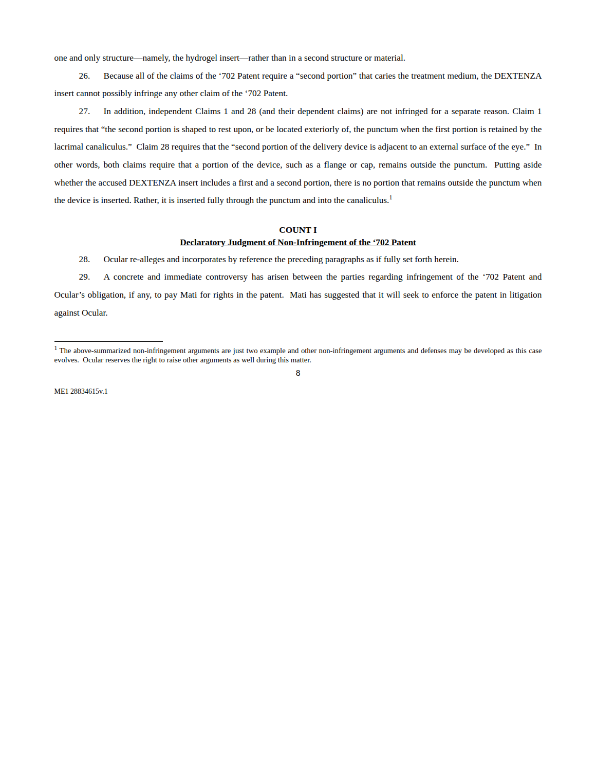one and only structure—namely, the hydrogel insert—rather than in a second structure or material.
26. Because all of the claims of the ‘702 Patent require a “second portion” that caries the treatment medium, the DEXTENZA insert cannot possibly infringe any other claim of the ‘702 Patent.
27. In addition, independent Claims 1 and 28 (and their dependent claims) are not infringed for a separate reason. Claim 1 requires that “the second portion is shaped to rest upon, or be located exteriorly of, the punctum when the first portion is retained by the lacrimal canaliculus.” Claim 28 requires that the “second portion of the delivery device is adjacent to an external surface of the eye.” In other words, both claims require that a portion of the device, such as a flange or cap, remains outside the punctum. Putting aside whether the accused DEXTENZA insert includes a first and a second portion, there is no portion that remains outside the punctum when the device is inserted. Rather, it is inserted fully through the punctum and into the canaliculus.1
COUNT I
Declaratory Judgment of Non-Infringement of the ‘702 Patent
28. Ocular re-alleges and incorporates by reference the preceding paragraphs as if fully set forth herein.
29. A concrete and immediate controversy has arisen between the parties regarding infringement of the ‘702 Patent and Ocular’s obligation, if any, to pay Mati for rights in the patent. Mati has suggested that it will seek to enforce the patent in litigation against Ocular.
1 The above-summarized non-infringement arguments are just two example and other non-infringement arguments and defenses may be developed as this case evolves. Ocular reserves the right to raise other arguments as well during this matter.
8
ME1 28834615v.1